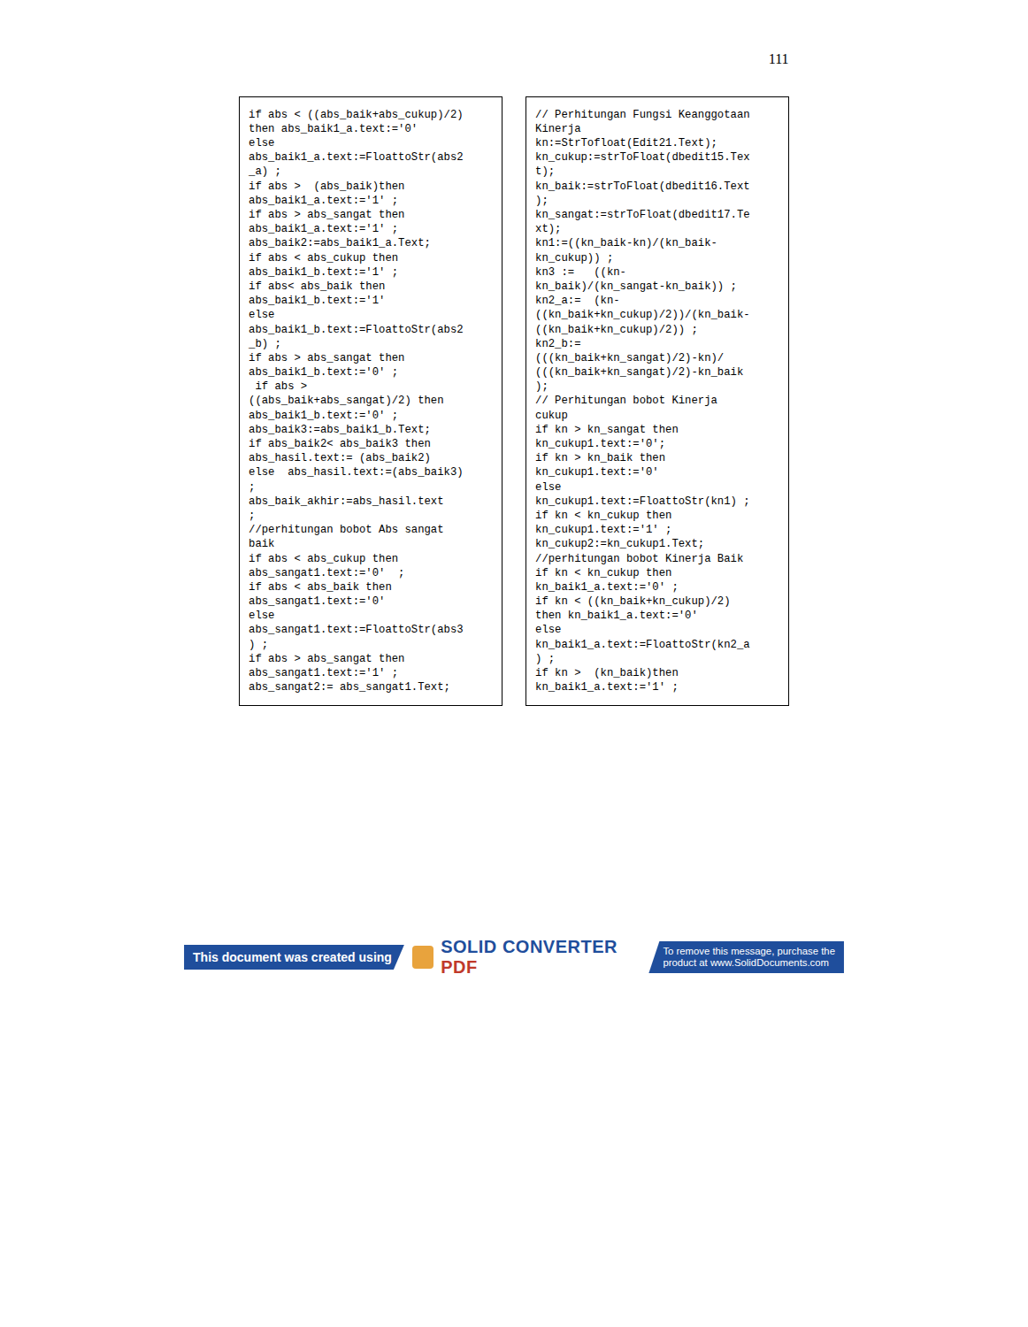111
if abs < ((abs_baik+abs_cukup)/2)
then abs_baik1_a.text:='0'
else
abs_baik1_a.text:=FloattoStr(abs2
_a) ;
if abs >  (abs_baik)then
abs_baik1_a.text:='1' ;
if abs > abs_sangat then
abs_baik1_a.text:='1' ;
abs_baik2:=abs_baik1_a.Text;
if abs < abs_cukup then
abs_baik1_b.text:='1' ;
if abs< abs_baik then
abs_baik1_b.text:='1'
else
abs_baik1_b.text:=FloattoStr(abs2
_b) ;
if abs > abs_sangat then
abs_baik1_b.text:='0' ;
 if abs >
((abs_baik+abs_sangat)/2) then
abs_baik1_b.text:='0' ;
abs_baik3:=abs_baik1_b.Text;
if abs_baik2< abs_baik3 then
abs_hasil.text:= (abs_baik2)
else  abs_hasil.text:=(abs_baik3)
;
abs_baik_akhir:=abs_hasil.text
;
//perhitungan bobot Abs sangat
baik
if abs < abs_cukup then
abs_sangat1.text:='0'  ;
if abs < abs_baik then
abs_sangat1.text:='0'
else
abs_sangat1.text:=FloattoStr(abs3
) ;
if abs > abs_sangat then
abs_sangat1.text:='1' ;
abs_sangat2:= abs_sangat1.Text;
// Perhitungan Fungsi Keanggotaan
Kinerja
kn:=StrTofloat(Edit21.Text);
kn_cukup:=strToFloat(dbedit15.Tex
t);
kn_baik:=strToFloat(dbedit16.Text
);
kn_sangat:=strToFloat(dbedit17.Te
xt);
kn1:=((kn_baik-kn)/(kn_baik-
kn_cukup)) ;
kn3 :=   ((kn-
kn_baik)/(kn_sangat-kn_baik)) ;
kn2_a:=  (kn-
((kn_baik+kn_cukup)/2))/(kn_baik-
((kn_baik+kn_cukup)/2)) ;
kn2_b:=
(((kn_baik+kn_sangat)/2)-kn)/
(((kn_baik+kn_sangat)/2)-kn_baik
);
// Perhitungan bobot Kinerja
cukup
if kn > kn_sangat then
kn_cukup1.text:='0';
if kn > kn_baik then
kn_cukup1.text:='0'
else
kn_cukup1.text:=FloattoStr(kn1) ;
if kn < kn_cukup then
kn_cukup1.text:='1' ;
kn_cukup2:=kn_cukup1.Text;
//perhitungan bobot Kinerja Baik
if kn < kn_cukup then
kn_baik1_a.text:='0' ;
if kn < ((kn_baik+kn_cukup)/2)
then kn_baik1_a.text:='0'
else
kn_baik1_a.text:=FloattoStr(kn2_a
) ;
if kn >  (kn_baik)then
kn_baik1_a.text:='1' ;
This document was created using
SOLID CONVERTER PDF
To remove this message, purchase the
product at www.SolidDocuments.com